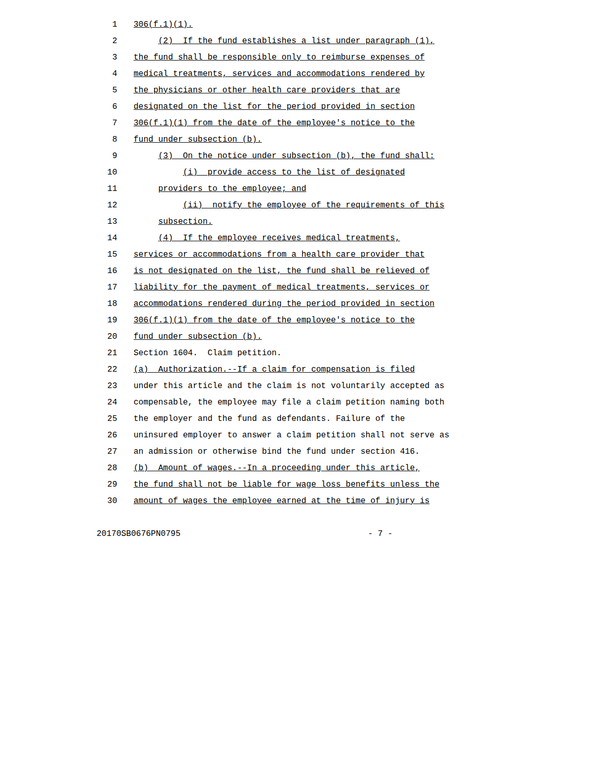306(f.1)(1).
(2) If the fund establishes a list under paragraph (1),
the fund shall be responsible only to reimburse expenses of
medical treatments, services and accommodations rendered by
the physicians or other health care providers that are
designated on the list for the period provided in section
306(f.1)(1) from the date of the employee's notice to the
fund under subsection (b).
(3) On the notice under subsection (b), the fund shall:
(i) provide access to the list of designated
providers to the employee; and
(ii) notify the employee of the requirements of this
subsection.
(4) If the employee receives medical treatments,
services or accommodations from a health care provider that
is not designated on the list, the fund shall be relieved of
liability for the payment of medical treatments, services or
accommodations rendered during the period provided in section
306(f.1)(1) from the date of the employee's notice to the
fund under subsection (b).
Section 1604. Claim petition.
(a) Authorization.--If a claim for compensation is filed
under this article and the claim is not voluntarily accepted as
compensable, the employee may file a claim petition naming both
the employer and the fund as defendants. Failure of the
uninsured employer to answer a claim petition shall not serve as
an admission or otherwise bind the fund under section 416.
(b) Amount of wages.--In a proceeding under this article,
the fund shall not be liable for wage loss benefits unless the
amount of wages the employee earned at the time of injury is
20170SB0676PN0795- 7 -